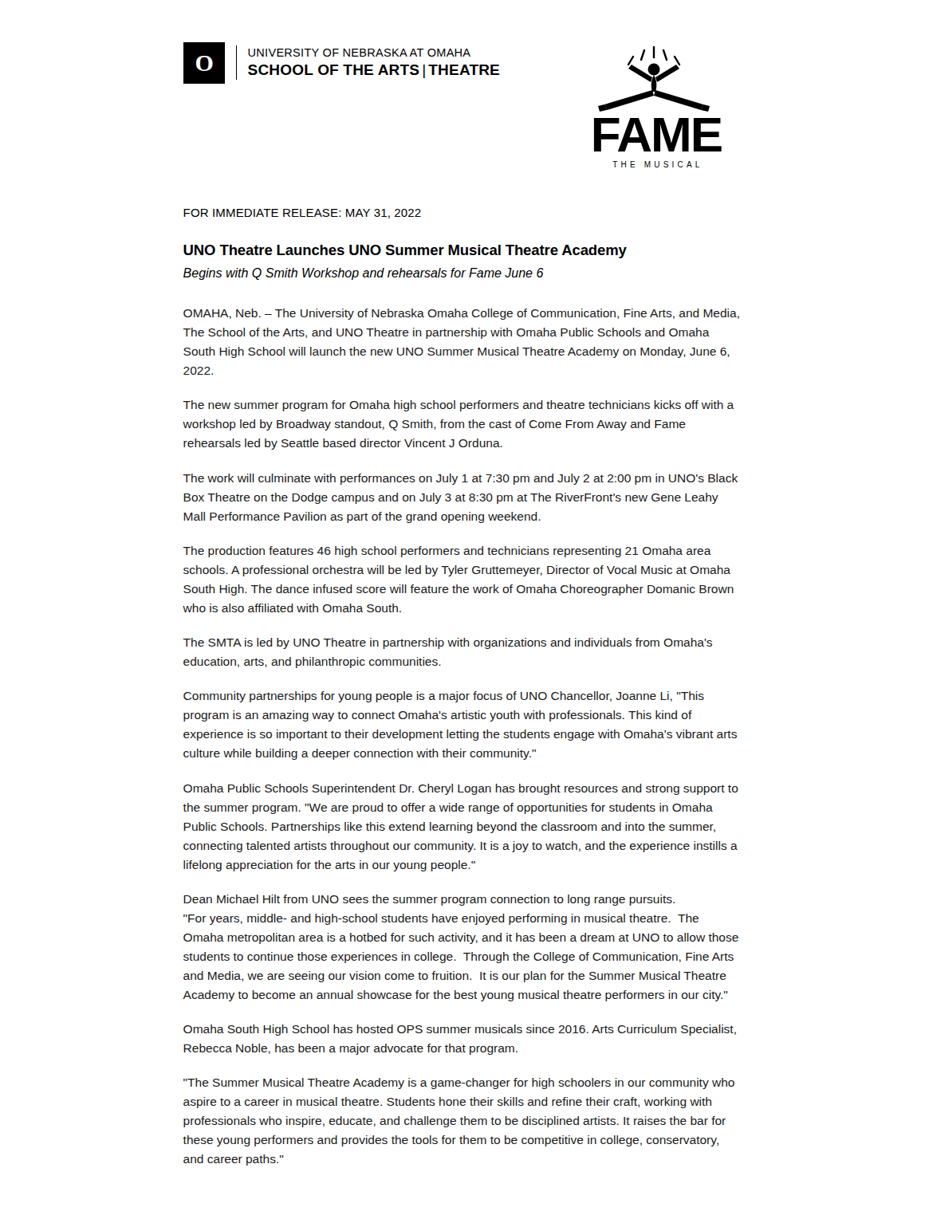O
University of Nebraska at Omaha
School of the Arts|Theatre
FAME
THE MUSICAL
FOR IMMEDIATE RELEASE: MAY 31, 2022
UNO Theatre Launches UNO Summer Musical Theatre Academy
Begins with Q Smith Workshop and rehearsals for Fame June 6
OMAHA, Neb. – The University of Nebraska Omaha College of Communication, Fine Arts, and Media, The School of the Arts, and UNO Theatre in partnership with Omaha Public Schools and Omaha South High School will launch the new UNO Summer Musical Theatre Academy on Monday, June 6, 2022.
The new summer program for Omaha high school performers and theatre technicians kicks off with a workshop led by Broadway standout, Q Smith, from the cast of Come From Away and Fame rehearsals led by Seattle based director Vincent J Orduna.
The work will culminate with performances on July 1 at 7:30 pm and July 2 at 2:00 pm in UNO's Black Box Theatre on the Dodge campus and on July 3 at 8:30 pm at The RiverFront's new Gene Leahy Mall Performance Pavilion as part of the grand opening weekend.
The production features 46 high school performers and technicians representing 21 Omaha area schools. A professional orchestra will be led by Tyler Gruttemeyer, Director of Vocal Music at Omaha South High. The dance infused score will feature the work of Omaha Choreographer Domanic Brown who is also affiliated with Omaha South.
The SMTA is led by UNO Theatre in partnership with organizations and individuals from Omaha's education, arts, and philanthropic communities.
Community partnerships for young people is a major focus of UNO Chancellor, Joanne Li, "This program is an amazing way to connect Omaha's artistic youth with professionals. This kind of experience is so important to their development letting the students engage with Omaha's vibrant arts culture while building a deeper connection with their community."
Omaha Public Schools Superintendent Dr. Cheryl Logan has brought resources and strong support to the summer program. "We are proud to offer a wide range of opportunities for students in Omaha Public Schools. Partnerships like this extend learning beyond the classroom and into the summer, connecting talented artists throughout our community. It is a joy to watch, and the experience instills a lifelong appreciation for the arts in our young people."
Dean Michael Hilt from UNO sees the summer program connection to long range pursuits.
"For years, middle- and high-school students have enjoyed performing in musical theatre. The Omaha metropolitan area is a hotbed for such activity, and it has been a dream at UNO to allow those students to continue those experiences in college. Through the College of Communication, Fine Arts and Media, we are seeing our vision come to fruition. It is our plan for the Summer Musical Theatre Academy to become an annual showcase for the best young musical theatre performers in our city."
Omaha South High School has hosted OPS summer musicals since 2016. Arts Curriculum Specialist, Rebecca Noble, has been a major advocate for that program.
"The Summer Musical Theatre Academy is a game-changer for high schoolers in our community who aspire to a career in musical theatre. Students hone their skills and refine their craft, working with professionals who inspire, educate, and challenge them to be disciplined artists. It raises the bar for these young performers and provides the tools for them to be competitive in college, conservatory, and career paths."